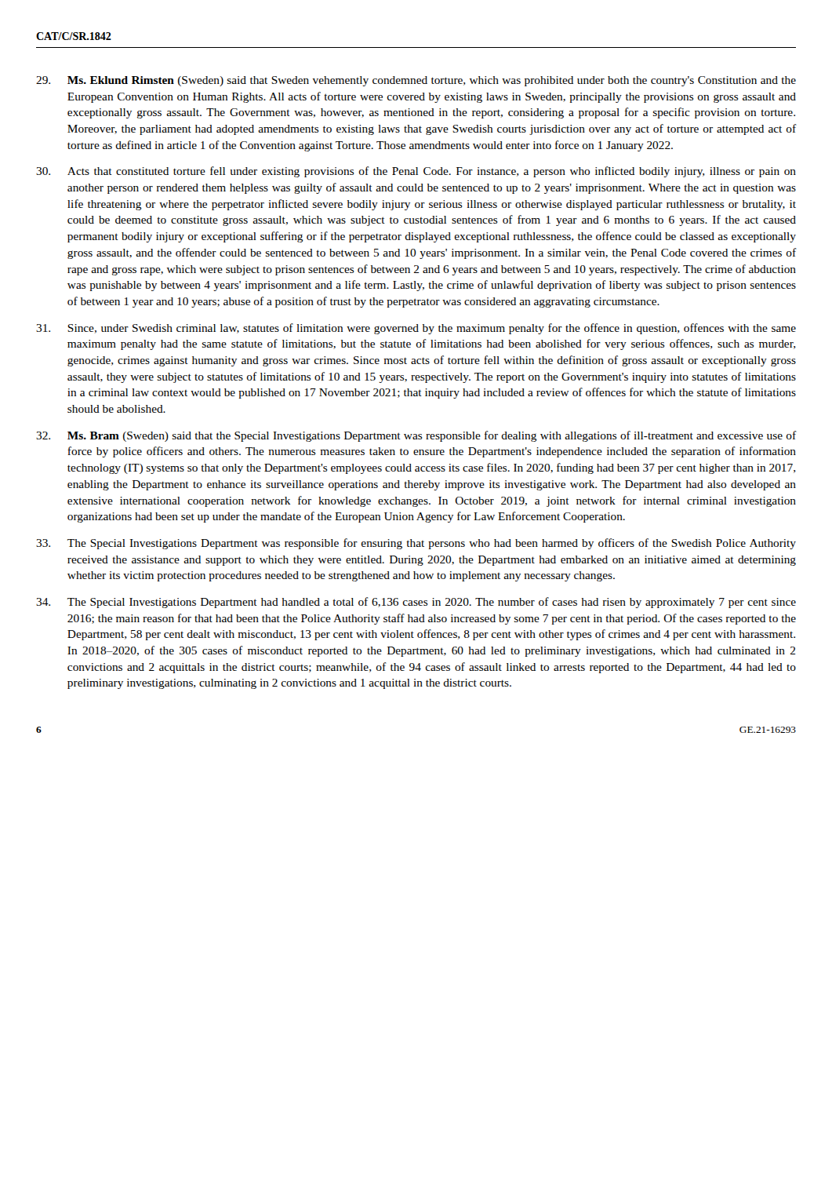CAT/C/SR.1842
29. Ms. Eklund Rimsten (Sweden) said that Sweden vehemently condemned torture, which was prohibited under both the country's Constitution and the European Convention on Human Rights. All acts of torture were covered by existing laws in Sweden, principally the provisions on gross assault and exceptionally gross assault. The Government was, however, as mentioned in the report, considering a proposal for a specific provision on torture. Moreover, the parliament had adopted amendments to existing laws that gave Swedish courts jurisdiction over any act of torture or attempted act of torture as defined in article 1 of the Convention against Torture. Those amendments would enter into force on 1 January 2022.
30. Acts that constituted torture fell under existing provisions of the Penal Code. For instance, a person who inflicted bodily injury, illness or pain on another person or rendered them helpless was guilty of assault and could be sentenced to up to 2 years' imprisonment. Where the act in question was life threatening or where the perpetrator inflicted severe bodily injury or serious illness or otherwise displayed particular ruthlessness or brutality, it could be deemed to constitute gross assault, which was subject to custodial sentences of from 1 year and 6 months to 6 years. If the act caused permanent bodily injury or exceptional suffering or if the perpetrator displayed exceptional ruthlessness, the offence could be classed as exceptionally gross assault, and the offender could be sentenced to between 5 and 10 years' imprisonment. In a similar vein, the Penal Code covered the crimes of rape and gross rape, which were subject to prison sentences of between 2 and 6 years and between 5 and 10 years, respectively. The crime of abduction was punishable by between 4 years' imprisonment and a life term. Lastly, the crime of unlawful deprivation of liberty was subject to prison sentences of between 1 year and 10 years; abuse of a position of trust by the perpetrator was considered an aggravating circumstance.
31. Since, under Swedish criminal law, statutes of limitation were governed by the maximum penalty for the offence in question, offences with the same maximum penalty had the same statute of limitations, but the statute of limitations had been abolished for very serious offences, such as murder, genocide, crimes against humanity and gross war crimes. Since most acts of torture fell within the definition of gross assault or exceptionally gross assault, they were subject to statutes of limitations of 10 and 15 years, respectively. The report on the Government's inquiry into statutes of limitations in a criminal law context would be published on 17 November 2021; that inquiry had included a review of offences for which the statute of limitations should be abolished.
32. Ms. Bram (Sweden) said that the Special Investigations Department was responsible for dealing with allegations of ill-treatment and excessive use of force by police officers and others. The numerous measures taken to ensure the Department's independence included the separation of information technology (IT) systems so that only the Department's employees could access its case files. In 2020, funding had been 37 per cent higher than in 2017, enabling the Department to enhance its surveillance operations and thereby improve its investigative work. The Department had also developed an extensive international cooperation network for knowledge exchanges. In October 2019, a joint network for internal criminal investigation organizations had been set up under the mandate of the European Union Agency for Law Enforcement Cooperation.
33. The Special Investigations Department was responsible for ensuring that persons who had been harmed by officers of the Swedish Police Authority received the assistance and support to which they were entitled. During 2020, the Department had embarked on an initiative aimed at determining whether its victim protection procedures needed to be strengthened and how to implement any necessary changes.
34. The Special Investigations Department had handled a total of 6,136 cases in 2020. The number of cases had risen by approximately 7 per cent since 2016; the main reason for that had been that the Police Authority staff had also increased by some 7 per cent in that period. Of the cases reported to the Department, 58 per cent dealt with misconduct, 13 per cent with violent offences, 8 per cent with other types of crimes and 4 per cent with harassment. In 2018–2020, of the 305 cases of misconduct reported to the Department, 60 had led to preliminary investigations, which had culminated in 2 convictions and 2 acquittals in the district courts; meanwhile, of the 94 cases of assault linked to arrests reported to the Department, 44 had led to preliminary investigations, culminating in 2 convictions and 1 acquittal in the district courts.
6 GE.21-16293